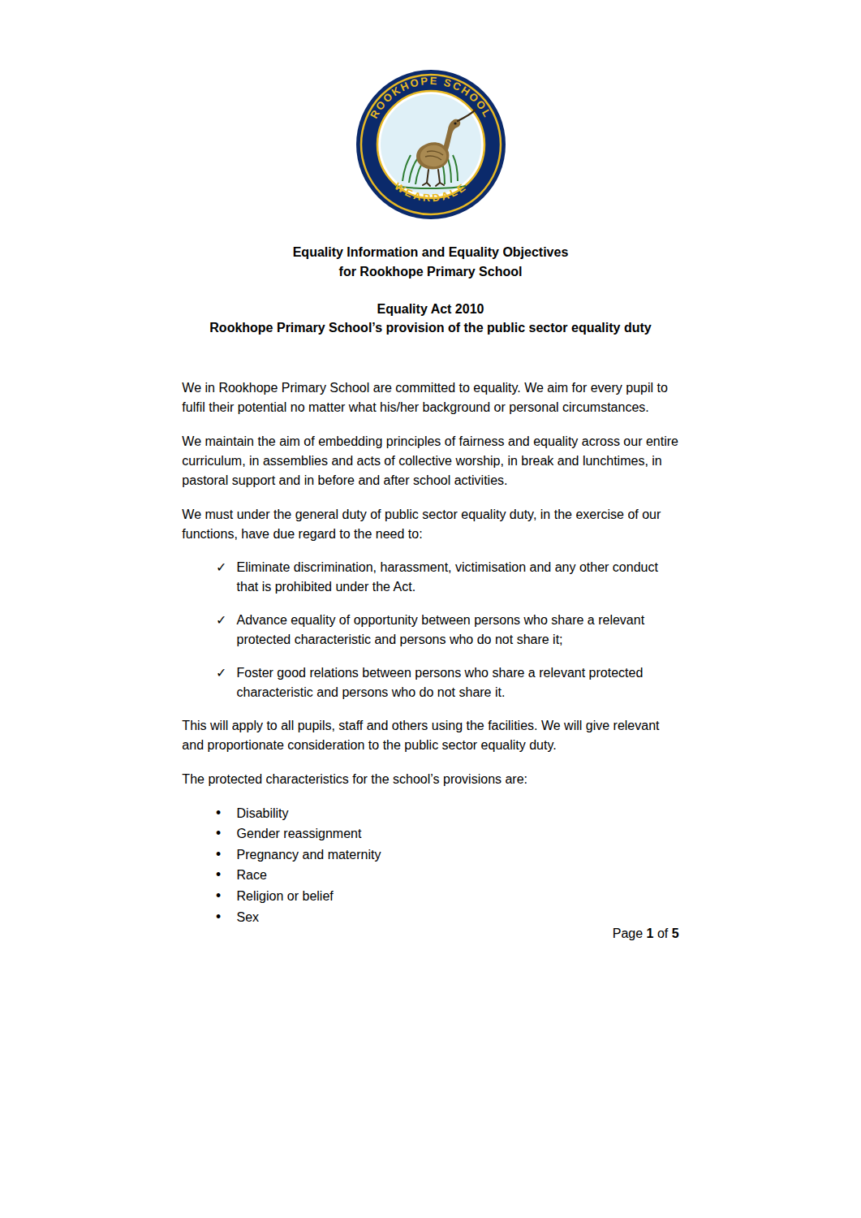ROOKHOPE SCHOOL WEARDALE
Equality Information and Equality Objectives
for Rookhope Primary School
Equality Act 2010
Rookhope Primary School’s provision of the public sector equality duty
We in Rookhope Primary School are committed to equality. We aim for every pupil to fulfil their potential no matter what his/her background or personal circumstances.
We maintain the aim of embedding principles of fairness and equality across our entire curriculum, in assemblies and acts of collective worship, in break and lunchtimes, in pastoral support and in before and after school activities.
We must under the general duty of public sector equality duty, in the exercise of our functions, have due regard to the need to:
Eliminate discrimination, harassment, victimisation and any other conduct that is prohibited under the Act.
Advance equality of opportunity between persons who share a relevant protected characteristic and persons who do not share it;
Foster good relations between persons who share a relevant protected characteristic and persons who do not share it.
This will apply to all pupils, staff and others using the facilities. We will give relevant and proportionate consideration to the public sector equality duty.
The protected characteristics for the school’s provisions are:
Disability
Gender reassignment
Pregnancy and maternity
Race
Religion or belief
Sex
Page 1 of 5